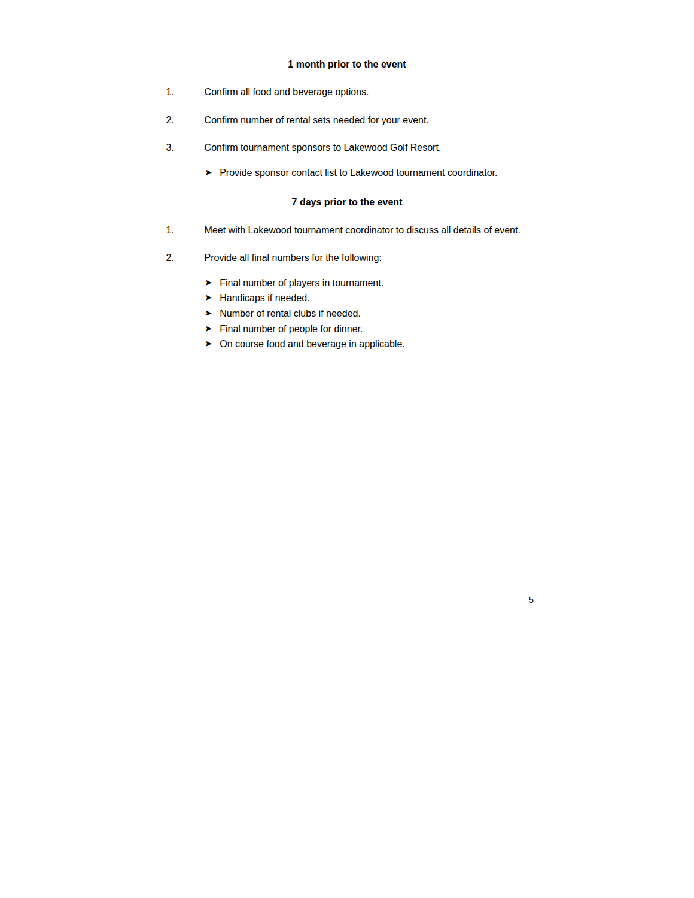1 month prior to the event
1. Confirm all food and beverage options.
2. Confirm number of rental sets needed for your event.
3. Confirm tournament sponsors to Lakewood Golf Resort.
Provide sponsor contact list to Lakewood tournament coordinator.
7 days prior to the event
1. Meet with Lakewood tournament coordinator to discuss all details of event.
2. Provide all final numbers for the following:
Final number of players in tournament.
Handicaps if needed.
Number of rental clubs if needed.
Final number of people for dinner.
On course food and beverage in applicable.
5